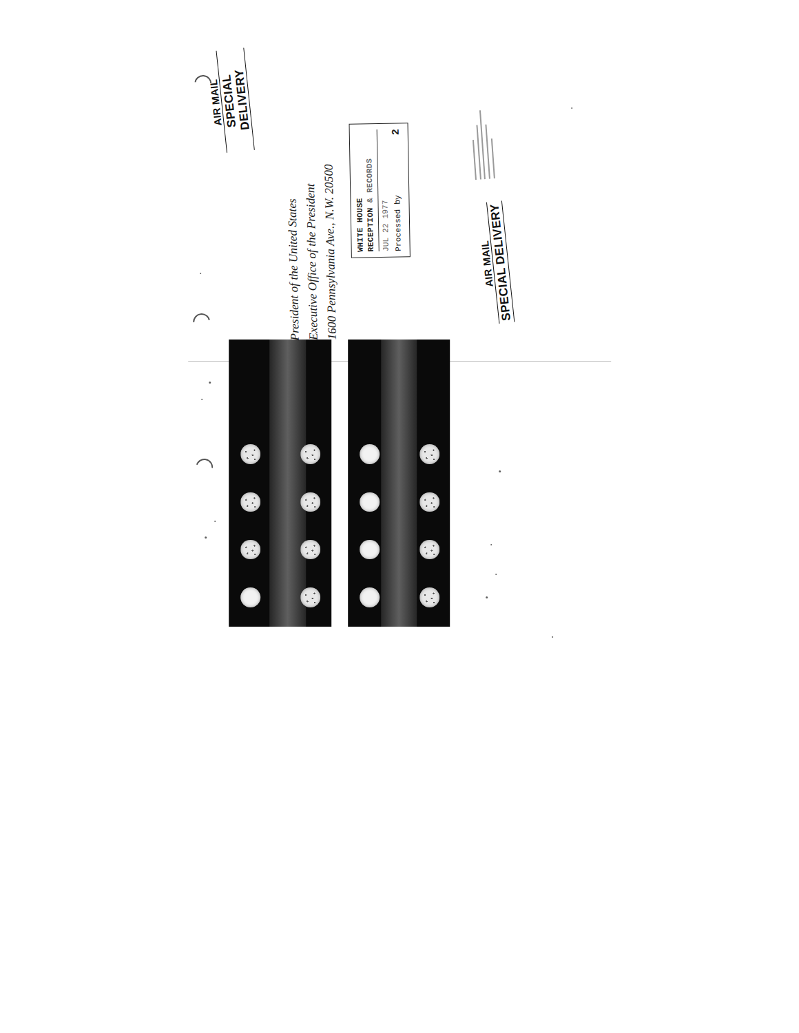President of the United States
Executive Office of the President
1600 Pennsylvania Ave., N.W. 20500
AIR MAIL SPECIAL DELIVERY
AIR MAIL SPECIAL DELIVERY
WHITE HOUSE
RECEPTION & RECORDS
JUL 22 1977
Processed by 2